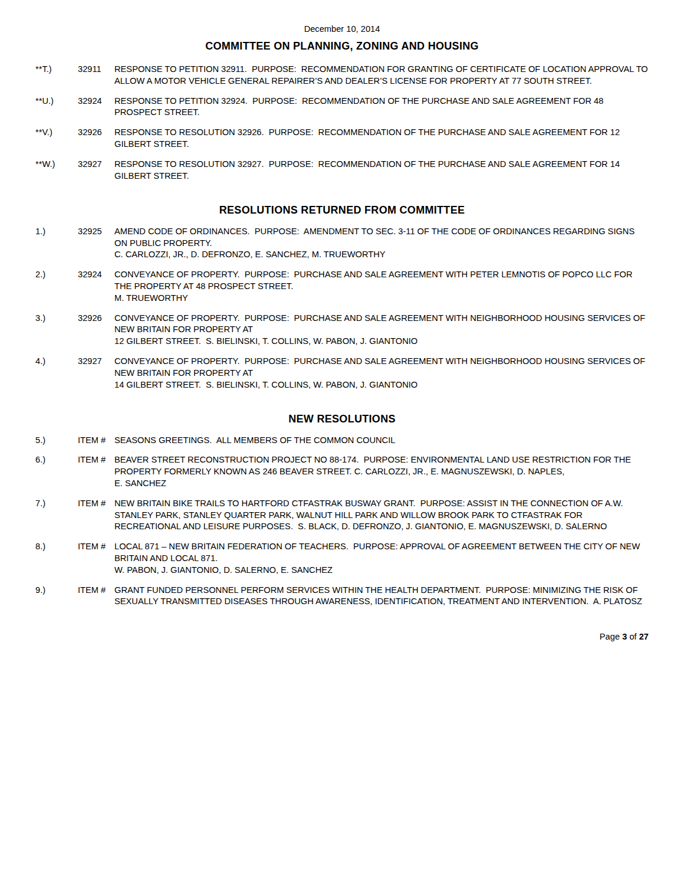December 10, 2014
COMMITTEE ON PLANNING, ZONING AND HOUSING
| **T.) | 32911 | RESPONSE TO PETITION 32911. PURPOSE: RECOMMENDATION FOR GRANTING OF CERTIFICATE OF LOCATION APPROVAL TO ALLOW A MOTOR VEHICLE GENERAL REPAIRER’S AND DEALER’S LICENSE FOR PROPERTY AT 77 SOUTH STREET. |
| **U.) | 32924 | RESPONSE TO PETITION 32924. PURPOSE: RECOMMENDATION OF THE PURCHASE AND SALE AGREEMENT FOR 48 PROSPECT STREET. |
| **V.) | 32926 | RESPONSE TO RESOLUTION 32926. PURPOSE: RECOMMENDATION OF THE PURCHASE AND SALE AGREEMENT FOR 12 GILBERT STREET. |
| **W.) | 32927 | RESPONSE TO RESOLUTION 32927. PURPOSE: RECOMMENDATION OF THE PURCHASE AND SALE AGREEMENT FOR 14 GILBERT STREET. |
RESOLUTIONS RETURNED FROM COMMITTEE
| 1.) | 32925 | AMEND CODE OF ORDINANCES. PURPOSE: AMENDMENT TO SEC. 3-11 OF THE CODE OF ORDINANCES REGARDING SIGNS ON PUBLIC PROPERTY. C. CARLOZZI, JR., D. DEFRONZO, E. SANCHEZ, M. TRUEWORTHY |
| 2.) | 32924 | CONVEYANCE OF PROPERTY. PURPOSE: PURCHASE AND SALE AGREEMENT WITH PETER LEMNOTIS OF POPCO LLC FOR THE PROPERTY AT 48 PROSPECT STREET. M. TRUEWORTHY |
| 3.) | 32926 | CONVEYANCE OF PROPERTY. PURPOSE: PURCHASE AND SALE AGREEMENT WITH NEIGHBORHOOD HOUSING SERVICES OF NEW BRITAIN FOR PROPERTY AT 12 GILBERT STREET. S. BIELINSKI, T. COLLINS, W. PABON, J. GIANTONIO |
| 4.) | 32927 | CONVEYANCE OF PROPERTY. PURPOSE: PURCHASE AND SALE AGREEMENT WITH NEIGHBORHOOD HOUSING SERVICES OF NEW BRITAIN FOR PROPERTY AT 14 GILBERT STREET. S. BIELINSKI, T. COLLINS, W. PABON, J. GIANTONIO |
NEW RESOLUTIONS
| 5.) | ITEM # | SEASONS GREETINGS. ALL MEMBERS OF THE COMMON COUNCIL |
| 6.) | ITEM # | BEAVER STREET RECONSTRUCTION PROJECT NO 88-174. PURPOSE: ENVIRONMENTAL LAND USE RESTRICTION FOR THE PROPERTY FORMERLY KNOWN AS 246 BEAVER STREET. C. CARLOZZI, JR., E. MAGNUSZEWSKI, D. NAPLES, E. SANCHEZ |
| 7.) | ITEM # | NEW BRITAIN BIKE TRAILS TO HARTFORD CTFASTRAK BUSWAY GRANT. PURPOSE: ASSIST IN THE CONNECTION OF A.W. STANLEY PARK, STANLEY QUARTER PARK, WALNUT HILL PARK AND WILLOW BROOK PARK TO CTFASTRAK FOR RECREATIONAL AND LEISURE PURPOSES. S. BLACK, D. DEFRONZO, J. GIANTONIO, E. MAGNUSZEWSKI, D. SALERNO |
| 8.) | ITEM # | LOCAL 871 – NEW BRITAIN FEDERATION OF TEACHERS. PURPOSE: APPROVAL OF AGREEMENT BETWEEN THE CITY OF NEW BRITAIN AND LOCAL 871. W. PABON, J. GIANTONIO, D. SALERNO, E. SANCHEZ |
| 9.) | ITEM # | GRANT FUNDED PERSONNEL PERFORM SERVICES WITHIN THE HEALTH DEPARTMENT. PURPOSE: MINIMIZING THE RISK OF SEXUALLY TRANSMITTED DISEASES THROUGH AWARENESS, IDENTIFICATION, TREATMENT AND INTERVENTION. A. PLATOSZ |
Page 3 of 27